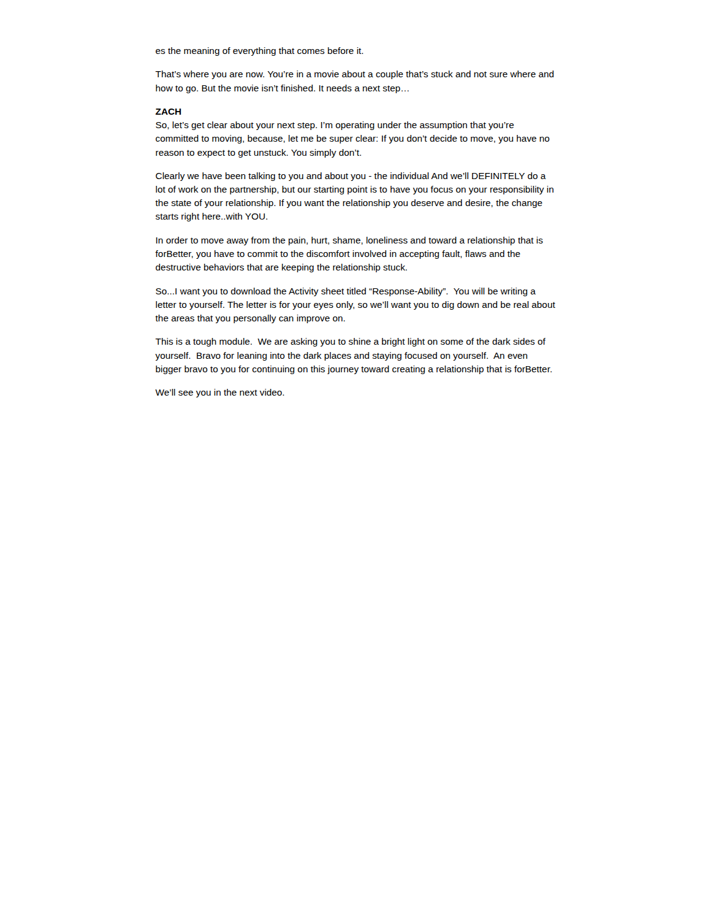es the meaning of everything that comes before it.
That’s where you are now. You’re in a movie about a couple that’s stuck and not sure where and how to go. But the movie isn’t finished. It needs a next step…
ZACH
So, let’s get clear about your next step. I’m operating under the assumption that you’re committed to moving, because, let me be super clear: If you don’t decide to move, you have no reason to expect to get unstuck. You simply don’t.
Clearly we have been talking to you and about you - the individual And we’ll DEFINITELY do a lot of work on the partnership, but our starting point is to have you focus on your responsibility in the state of your relationship. If you want the relationship you deserve and desire, the change starts right here..with YOU.
In order to move away from the pain, hurt, shame, loneliness and toward a relationship that is forBetter, you have to commit to the discomfort involved in accepting fault, flaws and the destructive behaviors that are keeping the relationship stuck.
So...I want you to download the Activity sheet titled “Response-Ability”. You will be writing a letter to yourself. The letter is for your eyes only, so we’ll want you to dig down and be real about the areas that you personally can improve on.
This is a tough module. We are asking you to shine a bright light on some of the dark sides of yourself. Bravo for leaning into the dark places and staying focused on yourself. An even bigger bravo to you for continuing on this journey toward creating a relationship that is forBetter.
We’ll see you in the next video.